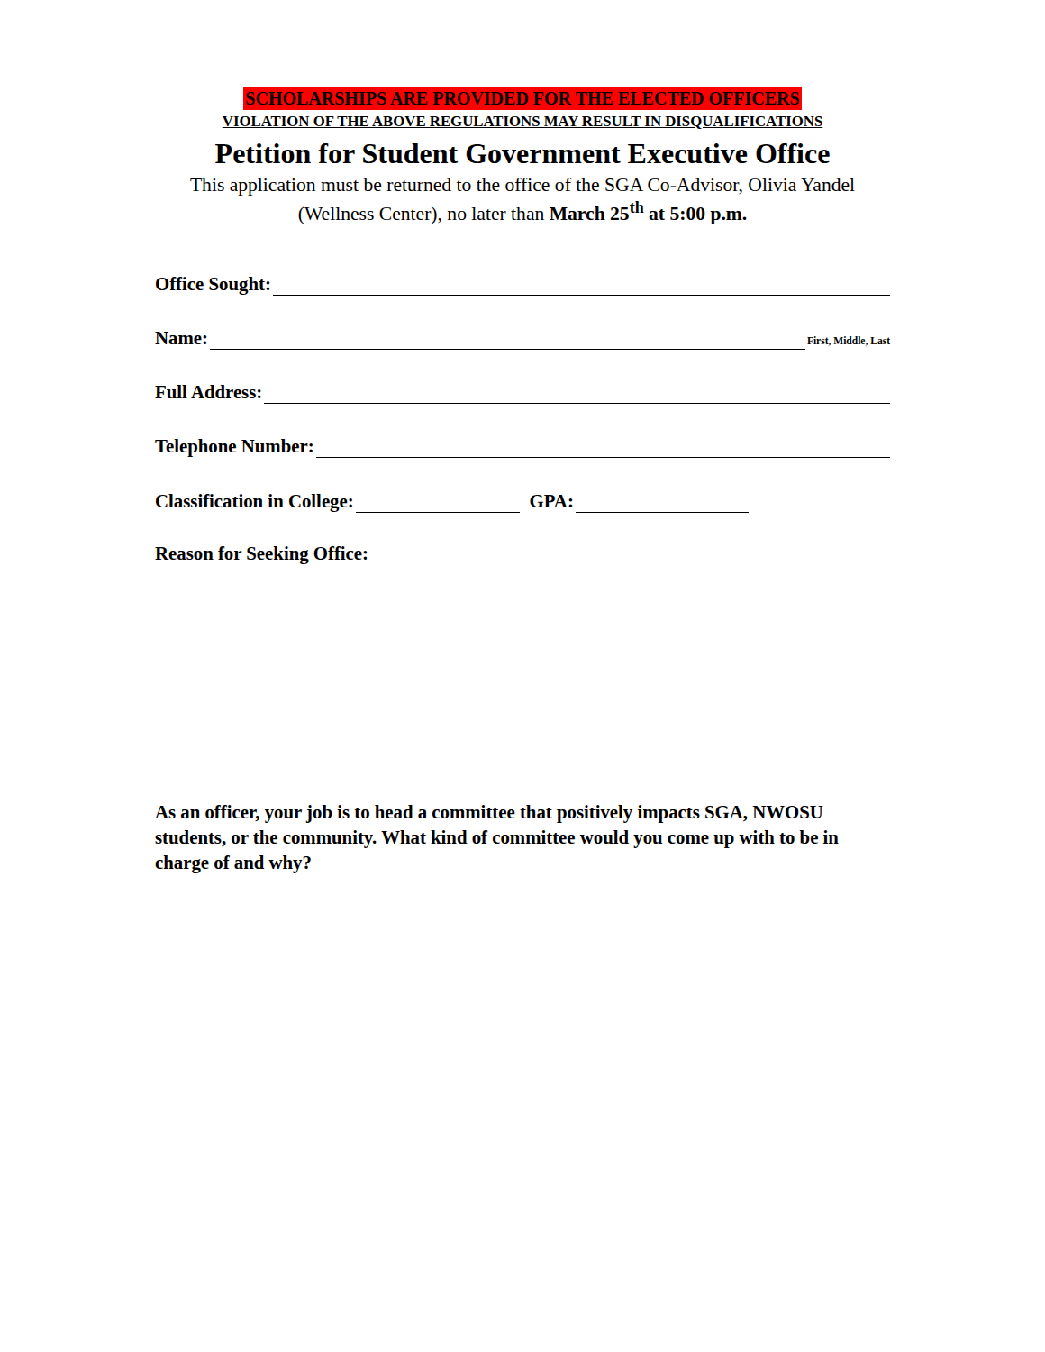SCHOLARSHIPS ARE PROVIDED FOR THE ELECTED OFFICERS
VIOLATION OF THE ABOVE REGULATIONS MAY RESULT IN DISQUALIFICATIONS
Petition for Student Government Executive Office
This application must be returned to the office of the SGA Co-Advisor, Olivia Yandel (Wellness Center), no later than March 25th at 5:00 p.m.
Office Sought:
Name: First, Middle, Last
Full Address:
Telephone Number:
Classification in College: GPA:
Reason for Seeking Office:
As an officer, your job is to head a committee that positively impacts SGA, NWOSU students, or the community. What kind of committee would you come up with to be in charge of and why?